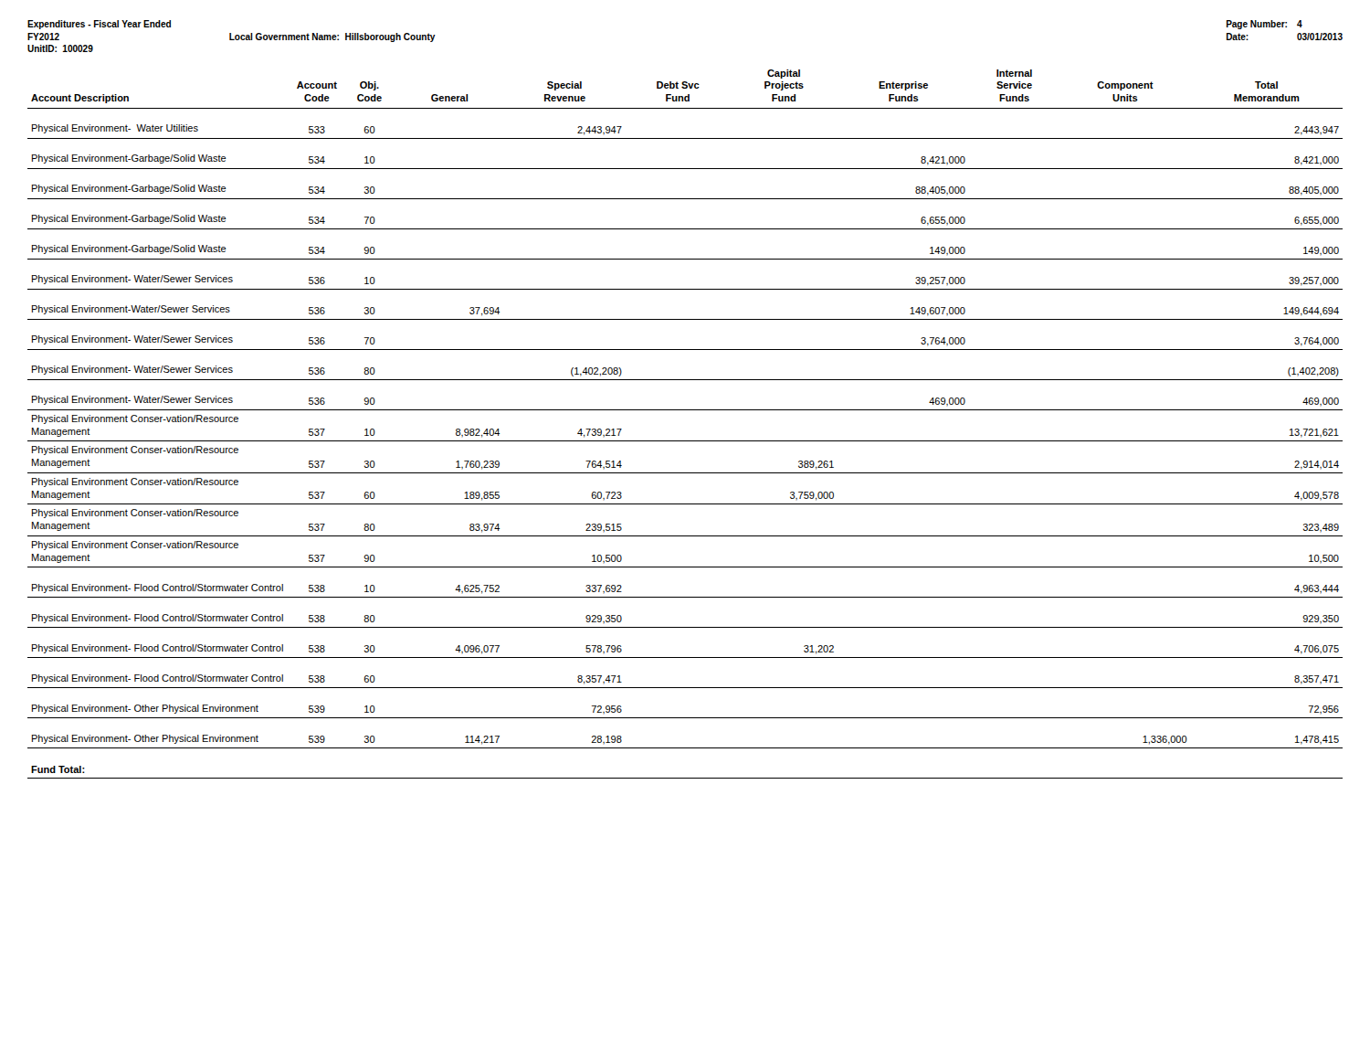Expenditures - Fiscal Year Ended
FY2012
UnitID: 100029
Local Government Name: Hillsborough County
| Page Number: | 4 |
| Date: | 03/01/2013 |
| Account Description | Account Code | Obj. Code | General | Special Revenue | Debt Svc Fund | Capital Projects Fund | Enterprise Funds | Internal Service Funds | Component Units | Total Memorandum |
| --- | --- | --- | --- | --- | --- | --- | --- | --- | --- | --- |
| Physical Environment- Water Utilities | 533 | 60 | | 2,443,947 | | | | | | 2,443,947 |
| Physical Environment-Garbage/Solid Waste | 534 | 10 | | | | | 8,421,000 | | | 8,421,000 |
| Physical Environment-Garbage/Solid Waste | 534 | 30 | | | | | 88,405,000 | | | 88,405,000 |
| Physical Environment-Garbage/Solid Waste | 534 | 70 | | | | | 6,655,000 | | | 6,655,000 |
| Physical Environment-Garbage/Solid Waste | 534 | 90 | | | | | 149,000 | | | 149,000 |
| Physical Environment- Water/Sewer Services | 536 | 10 | | | | | 39,257,000 | | | 39,257,000 |
| Physical Environment-Water/Sewer Services | 536 | 30 | 37,694 | | | | 149,607,000 | | | 149,644,694 |
| Physical Environment- Water/Sewer Services | 536 | 70 | | | | | 3,764,000 | | | 3,764,000 |
| Physical Environment- Water/Sewer Services | 536 | 80 | | (1,402,208) | | | | | | (1,402,208) |
| Physical Environment- Water/Sewer Services | 536 | 90 | | | | | 469,000 | | | 469,000 |
| Physical Environment Conser-vation/Resource Management | 537 | 10 | 8,982,404 | 4,739,217 | | | | | | 13,721,621 |
| Physical Environment Conser-vation/Resource Management | 537 | 30 | 1,760,239 | 764,514 | | 389,261 | | | | 2,914,014 |
| Physical Environment Conser-vation/Resource Management | 537 | 60 | 189,855 | 60,723 | | 3,759,000 | | | | 4,009,578 |
| Physical Environment Conser-vation/Resource Management | 537 | 80 | 83,974 | 239,515 | | | | | | 323,489 |
| Physical Environment Conser-vation/Resource Management | 537 | 90 | | 10,500 | | | | | | 10,500 |
| Physical Environment- Flood Control/Stormwater Control | 538 | 10 | 4,625,752 | 337,692 | | | | | | 4,963,444 |
| Physical Environment- Flood Control/Stormwater Control | 538 | 80 | | 929,350 | | | | | | 929,350 |
| Physical Environment- Flood Control/Stormwater Control | 538 | 30 | 4,096,077 | 578,796 | | 31,202 | | | | 4,706,075 |
| Physical Environment- Flood Control/Stormwater Control | 538 | 60 | | 8,357,471 | | | | | | 8,357,471 |
| Physical Environment- Other Physical Environment | 539 | 10 | | 72,956 | | | | | | 72,956 |
| Physical Environment- Other Physical Environment | 539 | 30 | 114,217 | 28,198 | | | | | 1,336,000 | 1,478,415 |
| Fund Total: | | | | | | | | |